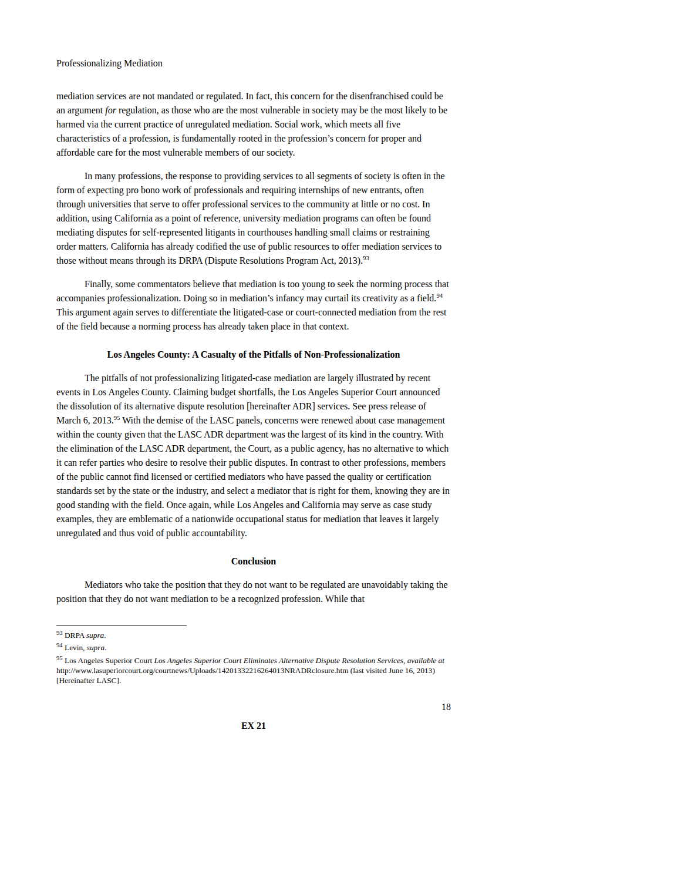Professionalizing Mediation
mediation services are not mandated or regulated. In fact, this concern for the disenfranchised could be an argument for regulation, as those who are the most vulnerable in society may be the most likely to be harmed via the current practice of unregulated mediation. Social work, which meets all five characteristics of a profession, is fundamentally rooted in the profession’s concern for proper and affordable care for the most vulnerable members of our society.
In many professions, the response to providing services to all segments of society is often in the form of expecting pro bono work of professionals and requiring internships of new entrants, often through universities that serve to offer professional services to the community at little or no cost. In addition, using California as a point of reference, university mediation programs can often be found mediating disputes for self-represented litigants in courthouses handling small claims or restraining order matters. California has already codified the use of public resources to offer mediation services to those without means through its DRPA (Dispute Resolutions Program Act, 2013).93
Finally, some commentators believe that mediation is too young to seek the norming process that accompanies professionalization. Doing so in mediation’s infancy may curtail its creativity as a field.94 This argument again serves to differentiate the litigated-case or court-connected mediation from the rest of the field because a norming process has already taken place in that context.
Los Angeles County: A Casualty of the Pitfalls of Non-Professionalization
The pitfalls of not professionalizing litigated-case mediation are largely illustrated by recent events in Los Angeles County. Claiming budget shortfalls, the Los Angeles Superior Court announced the dissolution of its alternative dispute resolution [hereinafter ADR] services. See press release of March 6, 2013.95 With the demise of the LASC panels, concerns were renewed about case management within the county given that the LASC ADR department was the largest of its kind in the country. With the elimination of the LASC ADR department, the Court, as a public agency, has no alternative to which it can refer parties who desire to resolve their public disputes. In contrast to other professions, members of the public cannot find licensed or certified mediators who have passed the quality or certification standards set by the state or the industry, and select a mediator that is right for them, knowing they are in good standing with the field. Once again, while Los Angeles and California may serve as case study examples, they are emblematic of a nationwide occupational status for mediation that leaves it largely unregulated and thus void of public accountability.
Conclusion
Mediators who take the position that they do not want to be regulated are unavoidably taking the position that they do not want mediation to be a recognized profession. While that
93 DRPA supra.
94 Levin, supra.
95 Los Angeles Superior Court Los Angeles Superior Court Eliminates Alternative Dispute Resolution Services, available at http://www.lasuperiorcourt.org/courtnews/Uploads/14201332216264013NRADRclosure.htm (last visited June 16, 2013) [Hereinafter LASC].
18
EX 21